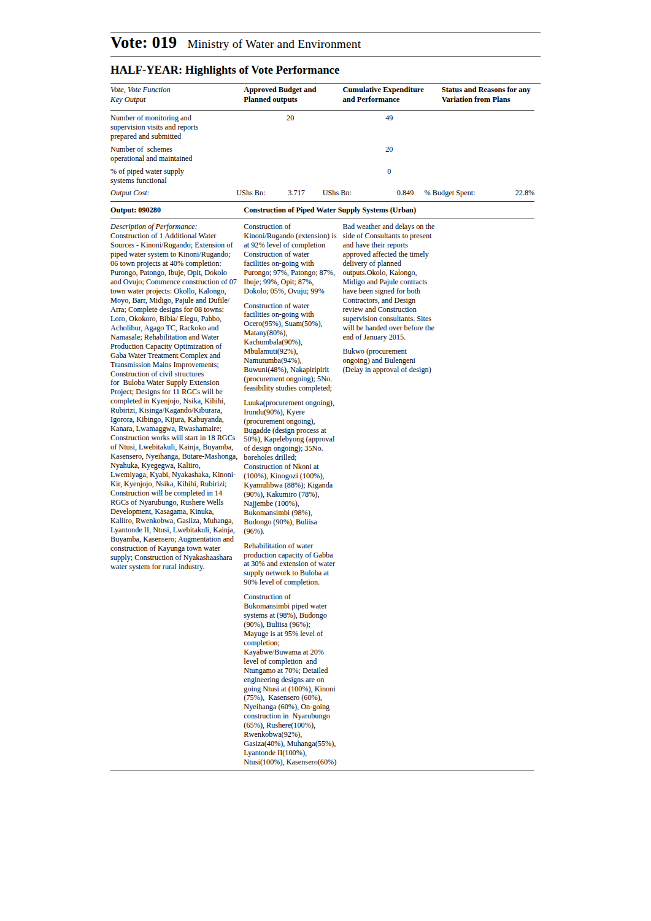Vote: 019 Ministry of Water and Environment
HALF-YEAR: Highlights of Vote Performance
| Vote, Vote Function Key Output | Approved Budget and Planned outputs | Cumulative Expenditure and Performance | Status and Reasons for any Variation from Plans |
| --- | --- | --- | --- |
| Number of monitoring and supervision visits and reports prepared and submitted | 20 | 49 | |
| Number of schemes operational and maintained | | 20 | |
| % of piped water supply systems functional | | 0 | |
| Output Cost: UShs Bn: 3.717 UShs Bn: 0.849 % Budget Spent: 22.8% |
| Output: 090280 | Construction of Piped Water Supply Systems (Urban) |
| Description of Performance: Construction of 1 Additional Water Sources - Kinoni/Rugando; Extension of piped water system to Kinoni/Rugando; 06 town projects at 40% completion: Purongo, Patongo, Ibuje, Opit, Dokolo and Ovujo; Commence construction of 07 town water projects: Okollo, Kalongo, Moyo, Barr, Midigo, Pajule and Dufile/ Arra; Complete designs for 08 towns: Loro, Okokoro, Bibia/ Elegu, Pabbo, Acholibur, Agago TC, Rackoko and Namasale; Rehabilitation and Water Production Capacity Optimization of Gaba Water Treatment Complex and Transmission Mains Improvements; Construction of civil structures for Buloba Water Supply Extension Project; Designs for 11 RGCs will be completed in Kyenjojo, Nsika, Kihihi, Rubirizi, Kisinga/Kagando/Kiburara, Igorora, Kibingo, Kijura, Kabuyanda, Kanara, Lwamaggwa, Rwashamaire; Construction works will start in 18 RGCs of Ntusi, Lwebitakuli, Kainja, Buyamba, Kasensero, Nyeihanga, Butare-Mashonga, Nyahuka, Kyegegwa, Kaliiro, Lwemiyaga, Kyabi, Nyakashaka, Kinoni-Kir, Kyenjojo, Nsika, Kihihi, Rubirizi; Construction will be completed in 14 RGCs of Nyarubungo, Rushere Wells Development, Kasagama, Kinuka, Kaliiro, Rwenkobwa, Gasiiza, Muhanga, Lyantonde II, Ntusi, Lwebitakuli, Kainja, Buyamba, Kasensero; Augmentation and construction of Kayunga town water supply; Construction of Nyakashaashara water system for rural industry. | Construction of Kinoni/Rugando (extension) is at 92% level of completion Construction of water facilities on-going with Purongo; 97%, Patongo; 87%, Ibuje; 99%, Opit; 87%, Dokolo; 05%, Ovuju; 99% Construction of water facilities on-going with Ocero(95%), Suam(50%), Matany(80%), Kachumbala(90%), Mbulamuti(92%), Namutumba(94%), Buwuni(48%), Nakapiripirit (procurement ongoing); 5No. feasibility studies completed; Luuka(procurement ongoing), Irundu(90%), Kyere (procurement ongoing), Bugadde (design process at 50%), Kapelebyong (approval of design ongoing); 35No. boreholes drilled; Construction of Nkoni at (100%), Kinogozi (100%), Kyamulibwa (88%); Kiganda (90%), Kakumiro (78%), Najjembe (100%), Bukomansimbi (98%), Budongo (90%), Buliisa (96%). Rehabilitation of water production capacity of Gabba at 30% and extension of water supply network to Buloba at 90% level of completion. Construction of Bukomansimbi piped water systems at (98%), Budongo (90%), Buliisa (96%); Mayuge is at 95% level of completion; Kayabwe/Buwama at 20% level of completion and Ntungamo at 70%; Detailed engineering designs are on going Ntusi at (100%), Kinoni (75%), Kasensero (60%), Nyeihanga (60%), On-going construction in Nyarubungo (65%), Rushere(100%), Rwenkobwa(92%), Gasiza(40%), Muhanga(55%), Lyantonde II(100%), Ntusi(100%), Kasensero(60%) | Bad weather and delays on the side of Consultants to present and have their reports approved affected the timely delivery of planned outputs.Okolo, Kalongo, Midigo and Pajule contracts have been signed for both Contractors, and Design review and Construction supervision consultants. Sites will be handed over before the end of January 2015. Bukwo (procurement ongoing) and Bulengeni (Delay in approval of design) | |